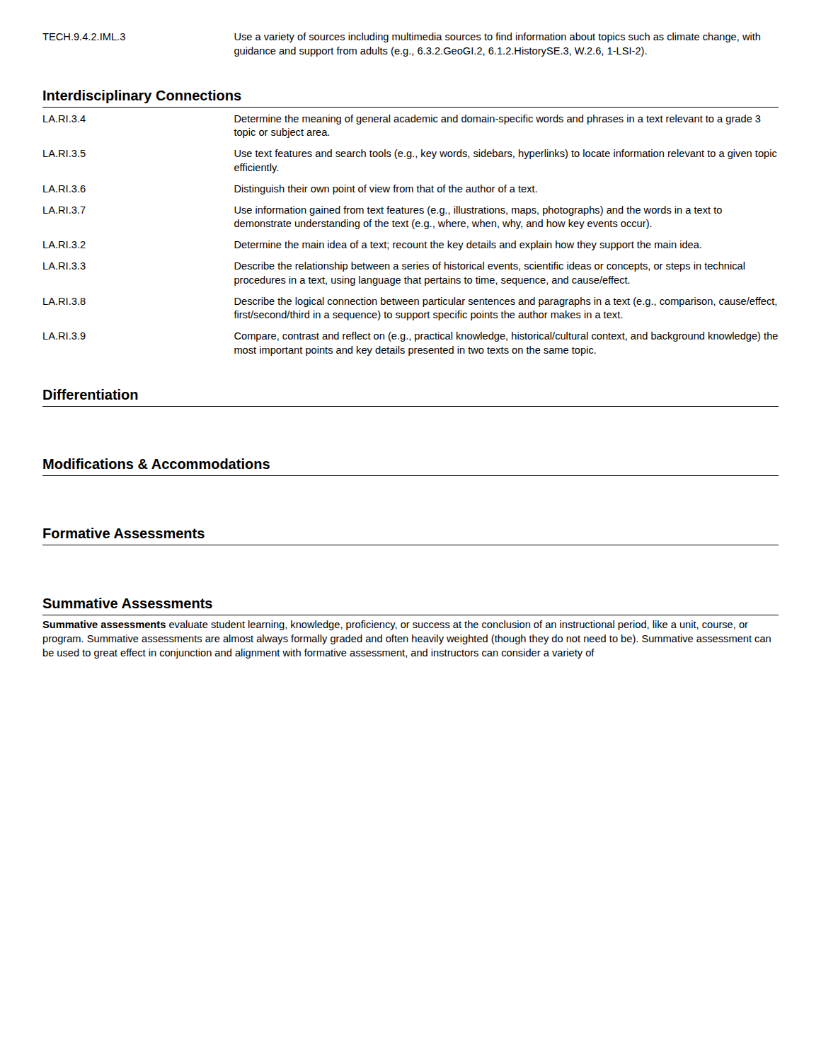| TECH.9.4.2.IML.3 | Use a variety of sources including multimedia sources to find information about topics such as climate change, with guidance and support from adults (e.g., 6.3.2.GeoGI.2, 6.1.2.HistorySE.3, W.2.6, 1-LSI-2). |
Interdisciplinary Connections
| LA.RI.3.4 | Determine the meaning of general academic and domain-specific words and phrases in a text relevant to a grade 3 topic or subject area. |
| LA.RI.3.5 | Use text features and search tools (e.g., key words, sidebars, hyperlinks) to locate information relevant to a given topic efficiently. |
| LA.RI.3.6 | Distinguish their own point of view from that of the author of a text. |
| LA.RI.3.7 | Use information gained from text features (e.g., illustrations, maps, photographs) and the words in a text to demonstrate understanding of the text (e.g., where, when, why, and how key events occur). |
| LA.RI.3.2 | Determine the main idea of a text; recount the key details and explain how they support the main idea. |
| LA.RI.3.3 | Describe the relationship between a series of historical events, scientific ideas or concepts, or steps in technical procedures in a text, using language that pertains to time, sequence, and cause/effect. |
| LA.RI.3.8 | Describe the logical connection between particular sentences and paragraphs in a text (e.g., comparison, cause/effect, first/second/third in a sequence) to support specific points the author makes in a text. |
| LA.RI.3.9 | Compare, contrast and reflect on (e.g., practical knowledge, historical/cultural context, and background knowledge) the most important points and key details presented in two texts on the same topic. |
Differentiation
Modifications & Accommodations
Formative Assessments
Summative Assessments
Summative assessments evaluate student learning, knowledge, proficiency, or success at the conclusion of an instructional period, like a unit, course, or program. Summative assessments are almost always formally graded and often heavily weighted (though they do not need to be). Summative assessment can be used to great effect in conjunction and alignment with formative assessment, and instructors can consider a variety of